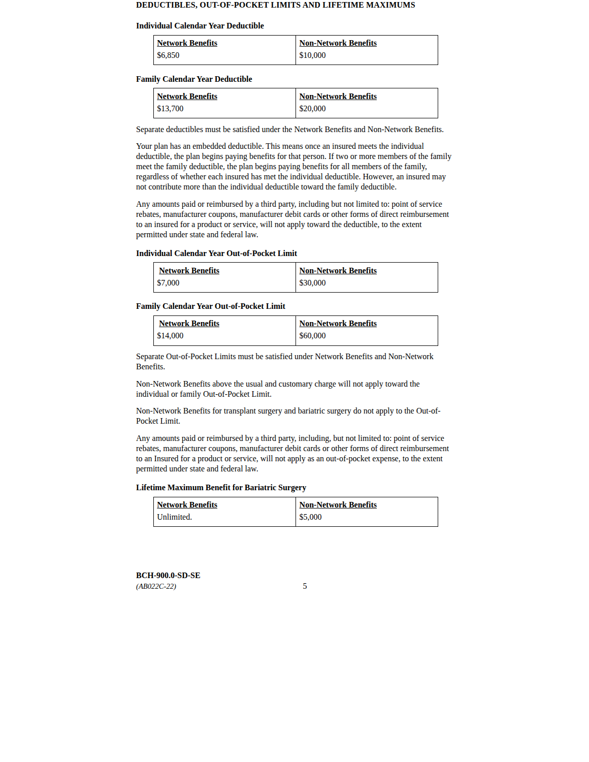DEDUCTIBLES, OUT-OF-POCKET LIMITS AND LIFETIME MAXIMUMS
Individual Calendar Year Deductible
| Network Benefits | Non-Network Benefits |
| $6,850 | $10,000 |
Family Calendar Year Deductible
| Network Benefits | Non-Network Benefits |
| $13,700 | $20,000 |
Separate deductibles must be satisfied under the Network Benefits and Non-Network Benefits.
Your plan has an embedded deductible. This means once an insured meets the individual deductible, the plan begins paying benefits for that person. If two or more members of the family meet the family deductible, the plan begins paying benefits for all members of the family, regardless of whether each insured has met the individual deductible. However, an insured may not contribute more than the individual deductible toward the family deductible.
Any amounts paid or reimbursed by a third party, including but not limited to: point of service rebates, manufacturer coupons, manufacturer debit cards or other forms of direct reimbursement to an insured for a product or service, will not apply toward the deductible, to the extent permitted under state and federal law.
Individual Calendar Year Out-of-Pocket Limit
| Network Benefits | Non-Network Benefits |
| $7,000 | $30,000 |
Family Calendar Year Out-of-Pocket Limit
| Network Benefits | Non-Network Benefits |
| $14,000 | $60,000 |
Separate Out-of-Pocket Limits must be satisfied under Network Benefits and Non-Network Benefits.
Non-Network Benefits above the usual and customary charge will not apply toward the individual or family Out-of-Pocket Limit.
Non-Network Benefits for transplant surgery and bariatric surgery do not apply to the Out-of-Pocket Limit.
Any amounts paid or reimbursed by a third party, including, but not limited to: point of service rebates, manufacturer coupons, manufacturer debit cards or other forms of direct reimbursement to an Insured for a product or service, will not apply as an out-of-pocket expense, to the extent permitted under state and federal law.
Lifetime Maximum Benefit for Bariatric Surgery
| Network Benefits | Non-Network Benefits |
| Unlimited. | $5,000 |
BCH-900.0-SD-SE
(AB022C-22) 5